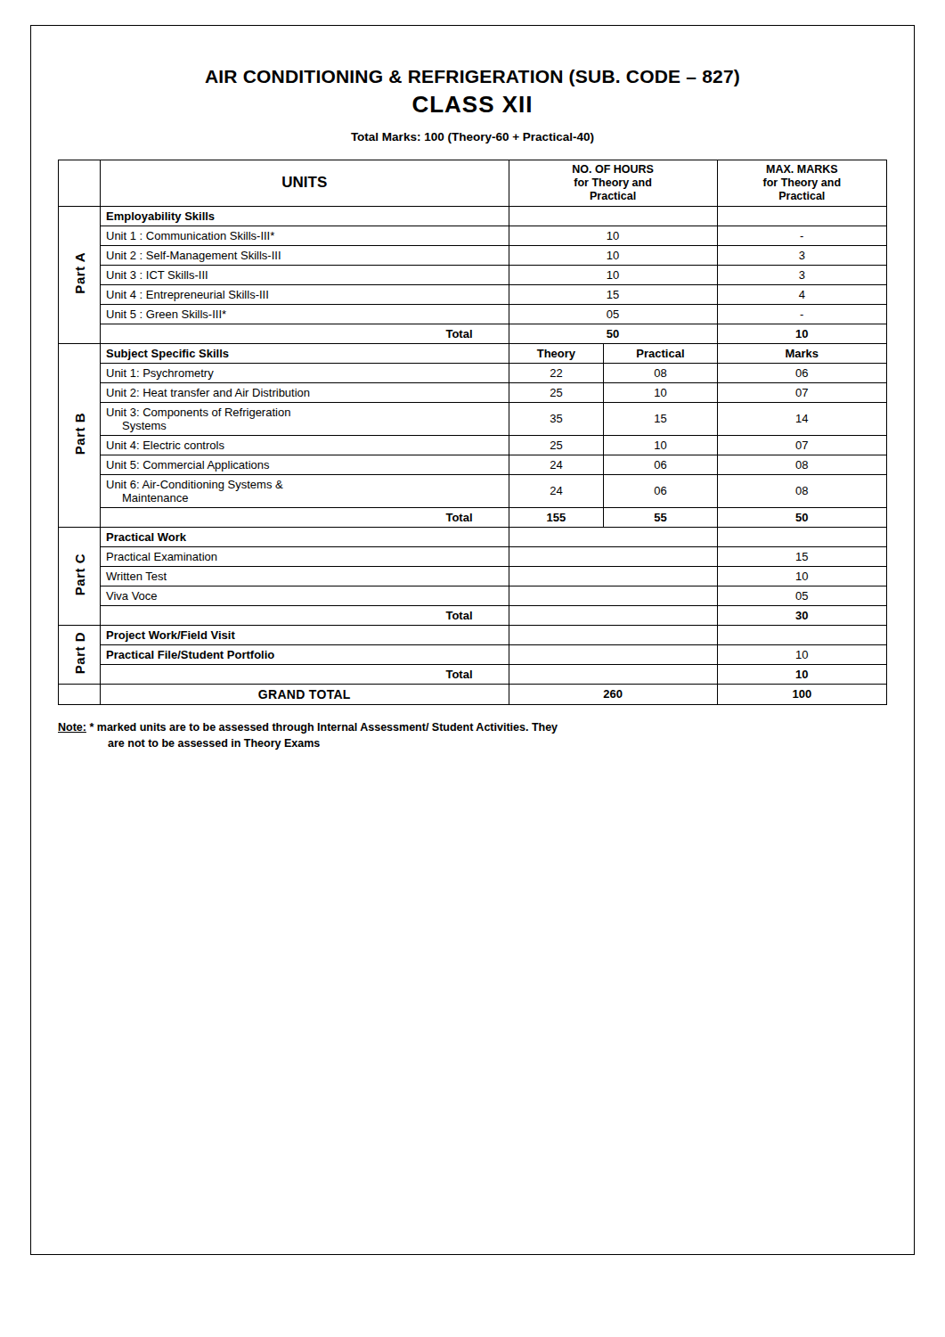AIR CONDITIONING & REFRIGERATION (SUB. CODE – 827) CLASS XII
Total Marks: 100 (Theory-60 + Practical-40)
| | UNITS | NO. OF HOURS for Theory and Practical | MAX. MARKS for Theory and Practical |
| --- | --- | --- | --- |
| Part A | Employability Skills | | |
| Unit 1 : Communication Skills-III* | 10 | - |
| Unit 2 : Self-Management Skills-III | 10 | 3 |
| Unit 3 : ICT Skills-III | 10 | 3 |
| Unit 4 : Entrepreneurial Skills-III | 15 | 4 |
| Unit 5 : Green Skills-III* | 05 | - |
| Total | 50 | 10 |
| Part B | Subject Specific Skills | Theory | Practical | Marks |
| Unit 1: Psychrometry | 22 | 08 | 06 |
| Unit 2: Heat transfer and Air Distribution | 25 | 10 | 07 |
| Unit 3: Components of Refrigeration Systems | 35 | 15 | 14 |
| Unit 4: Electric controls | 25 | 10 | 07 |
| Unit 5: Commercial Applications | 24 | 06 | 08 |
| Unit 6: Air-Conditioning Systems & Maintenance | 24 | 06 | 08 |
| Total | 155 | 55 | 50 |
| Part C | Practical Work | | |
| Practical Examination | | 15 |
| Written Test | | 10 |
| Viva Voce | | 05 |
| Total | | 30 |
| Part D | Project Work/Field Visit | | |
| Practical File/Student Portfolio | | 10 |
| Total | | 10 |
| | GRAND TOTAL | 260 | 100 |
Note: * marked units are to be assessed through Internal Assessment/ Student Activities. They are not to be assessed in Theory Exams